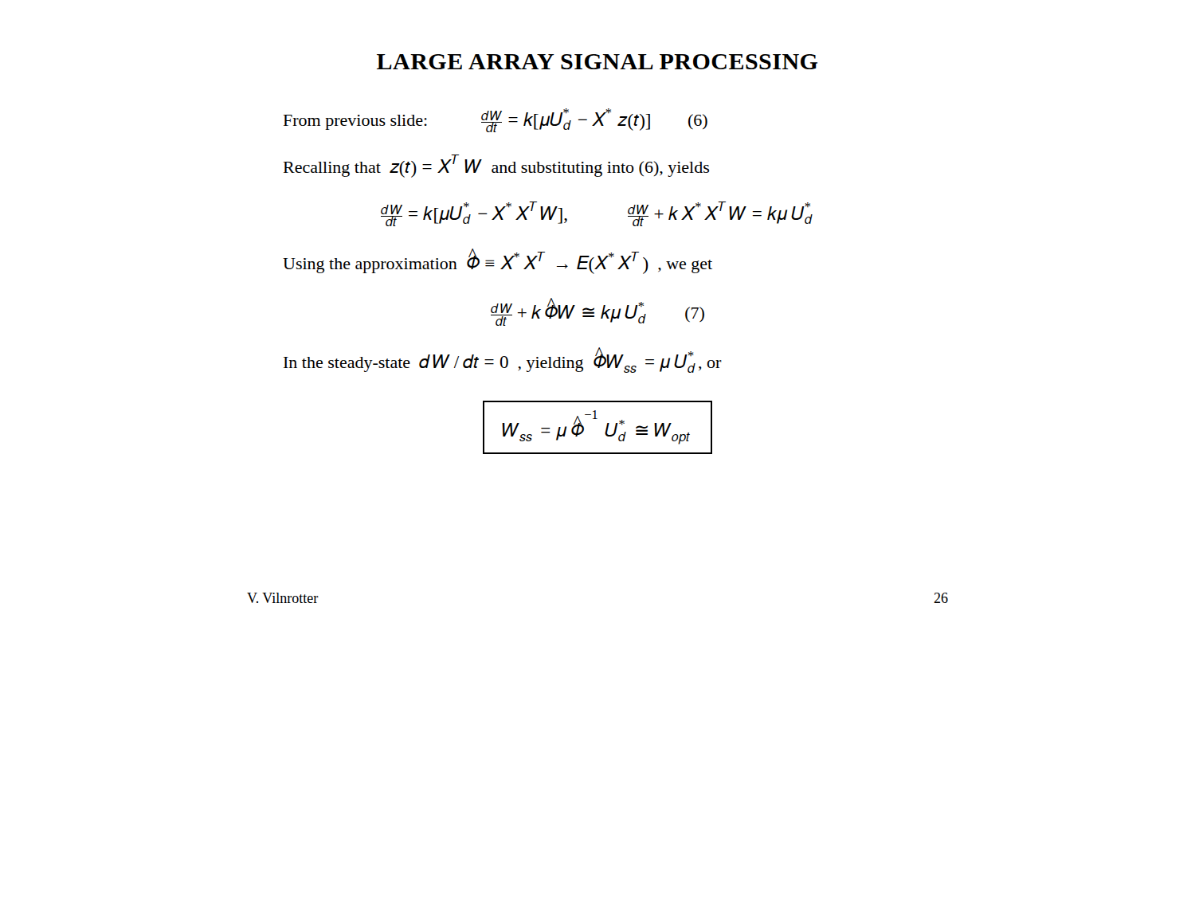LARGE ARRAY SIGNAL PROCESSING
From previous slide: dW dt = k [ μ Ud* − X* z(t) ] (6)
Recalling that z(t) = XT W and substituting into (6), yields
dW dt = k [ μ Ud* − X* XT W ] , dW dt + k X* XT W = kμ Ud*
Using the approximation Φ^ ≡ X* XT → E ( X* XT ) , we get
dW dt + k Φ^ W ≅ kμ Ud* (7)
In the steady-state dW / dt = 0 , yielding Φ^ Wss = μ Ud* , or
Wss = μ Φ^ −1 Ud* ≅ Wopt
V. Vilnrotter 26